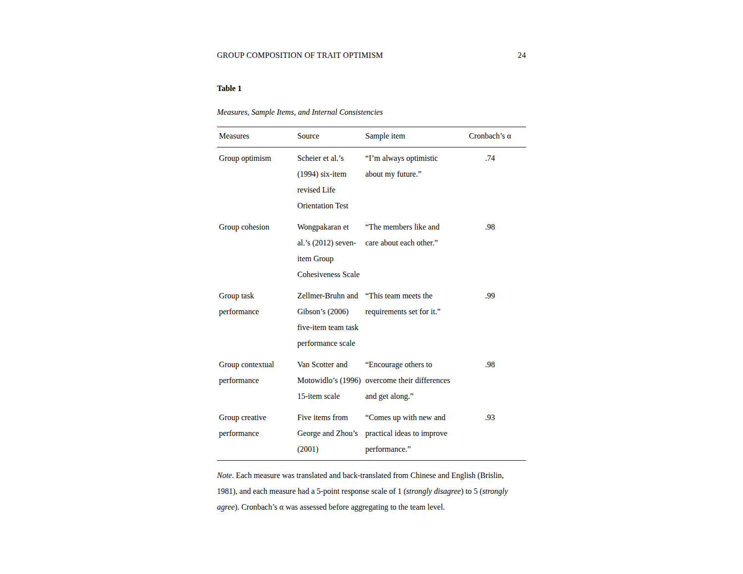Group Composition of Trait Optimism 24
Table 1
Measures, Sample Items, and Internal Consistencies
| Measures | Source | Sample item | Cronbach’s α |
| --- | --- | --- | --- |
| Group optimism | Scheier et al.’s (1994) six-item revised Life Orientation Test | “I’m always optimistic about my future.” | .74 |
| Group cohesion | Wongpakaran et al.’s (2012) seven-item Group Cohesiveness Scale | “The members like and care about each other.” | .98 |
| Group task performance | Zellmer-Bruhn and Gibson’s (2006) five-item team task performance scale | “This team meets the requirements set for it.” | .99 |
| Group contextual performance | Van Scotter and Motowidlo’s (1996) 15-item scale | “Encourage others to overcome their differences and get along.” | .98 |
| Group creative performance | Five items from George and Zhou’s (2001) | “Comes up with new and practical ideas to improve performance.” | .93 |
Note. Each measure was translated and back-translated from Chinese and English (Brislin, 1981), and each measure had a 5-point response scale of 1 (strongly disagree) to 5 (strongly agree). Cronbach’s α was assessed before aggregating to the team level.